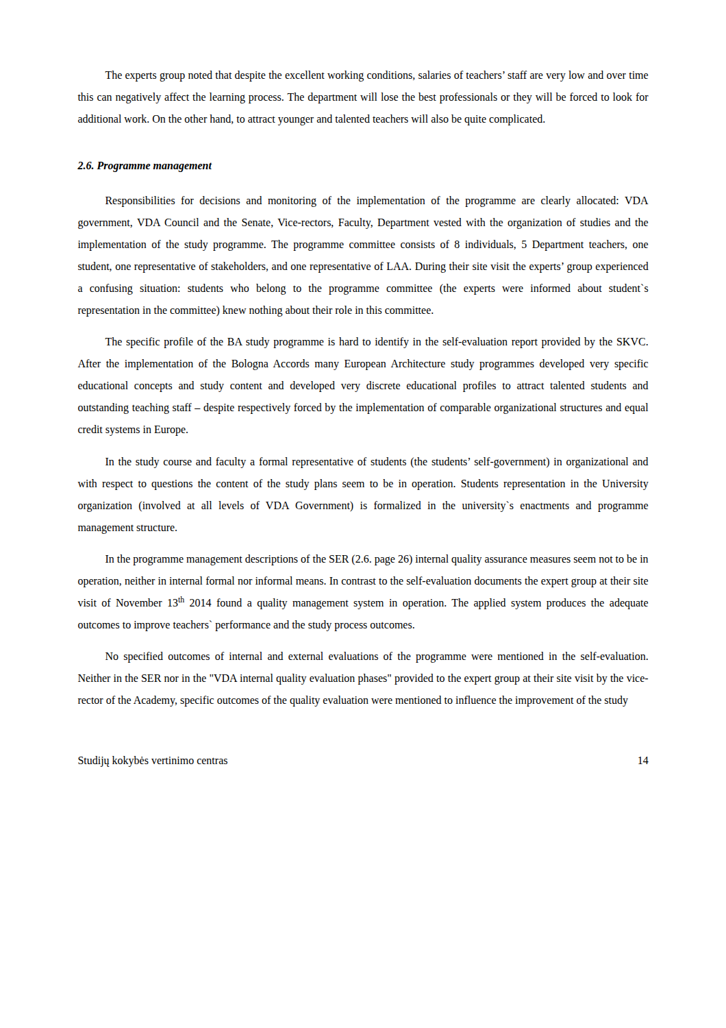The experts group noted that despite the excellent working conditions, salaries of teachers’ staff are very low and over time this can negatively affect the learning process. The department will lose the best professionals or they will be forced to look for additional work. On the other hand, to attract younger and talented teachers will also be quite complicated.
2.6. Programme management
Responsibilities for decisions and monitoring of the implementation of the programme are clearly allocated: VDA government, VDA Council and the Senate, Vice-rectors, Faculty, Department vested with the organization of studies and the implementation of the study programme. The programme committee consists of 8 individuals, 5 Department teachers, one student, one representative of stakeholders, and one representative of LAA. During their site visit the experts’ group experienced a confusing situation: students who belong to the programme committee (the experts were informed about student`s representation in the committee) knew nothing about their role in this committee.
The specific profile of the BA study programme is hard to identify in the self-evaluation report provided by the SKVC. After the implementation of the Bologna Accords many European Architecture study programmes developed very specific educational concepts and study content and developed very discrete educational profiles to attract talented students and outstanding teaching staff – despite respectively forced by the implementation of comparable organizational structures and equal credit systems in Europe.
In the study course and faculty a formal representative of students (the students’ self-government) in organizational and with respect to questions the content of the study plans seem to be in operation. Students representation in the University organization (involved at all levels of VDA Government) is formalized in the university`s enactments and programme management structure.
In the programme management descriptions of the SER (2.6. page 26) internal quality assurance measures seem not to be in operation, neither in internal formal nor informal means. In contrast to the self-evaluation documents the expert group at their site visit of November 13th 2014 found a quality management system in operation. The applied system produces the adequate outcomes to improve teachers` performance and the study process outcomes.
No specified outcomes of internal and external evaluations of the programme were mentioned in the self-evaluation. Neither in the SER nor in the "VDA internal quality evaluation phases" provided to the expert group at their site visit by the vice-rector of the Academy, specific outcomes of the quality evaluation were mentioned to influence the improvement of the study
Studijų kokybės vertinimo centras 14